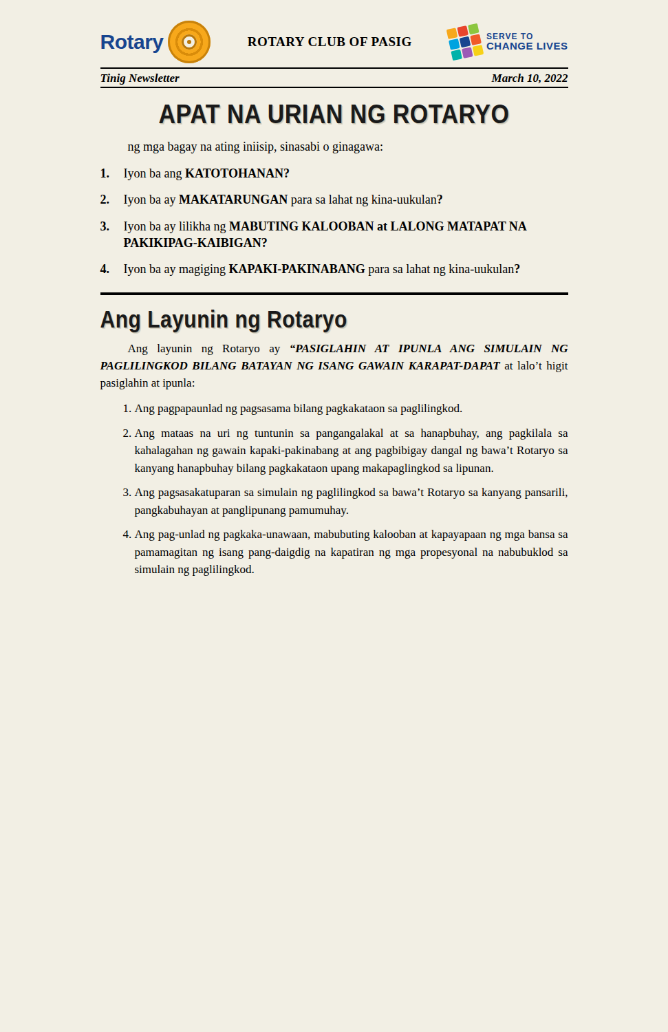Rotary
ROTARY CLUB OF PASIG
SERVE TO
CHANGE LIVES
Tinig Newsletter March 10, 2022
APAT NA URIAN NG ROTARYO
ng mga bagay na ating iniisip, sinasabi o ginagawa:
Iyon ba ang KATOTOHANAN?
Iyon ba ay MAKATARUNGAN para sa lahat ng kina-uukulan?
Iyon ba ay lilikha ng MABUTING KALOOBAN at LALONG MATAPAT NA PAKIKIPAG-KAIBIGAN?
Iyon ba ay magiging KAPAKI-PAKINABANG para sa lahat ng kina-uukulan?
Ang Layunin ng Rotaryo
Ang layunin ng Rotaryo ay “PASIGLAHIN AT IPUNLA ANG SIMULAIN NG PAGLILINGKOD BILANG BATAYAN NG ISANG GAWAIN KARAPAT-DAPAT at lalo’t higit pasiglahin at ipunla:
Ang pagpapaunlad ng pagsasama bilang pagkakataon sa paglilingkod.
Ang mataas na uri ng tuntunin sa pangangalakal at sa hanapbuhay, ang pagkilala sa kahalagahan ng gawain kapaki-pakinabang at ang pagbibigay dangal ng bawa’t Rotaryo sa kanyang hanapbuhay bilang pagkakataon upang makapaglingkod sa lipunan.
Ang pagsasakatuparan sa simulain ng paglilingkod sa bawa’t Rotaryo sa kanyang pansarili, pangkabuhayan at panglipunang pamumuhay.
Ang pag-unlad ng pagkaka-unawaan, mabubuting kalooban at kapayapaan ng mga bansa sa pamamagitan ng isang pang-daigdig na kapatiran ng mga propesyonal na nabubuklod sa simulain ng paglilingkod.